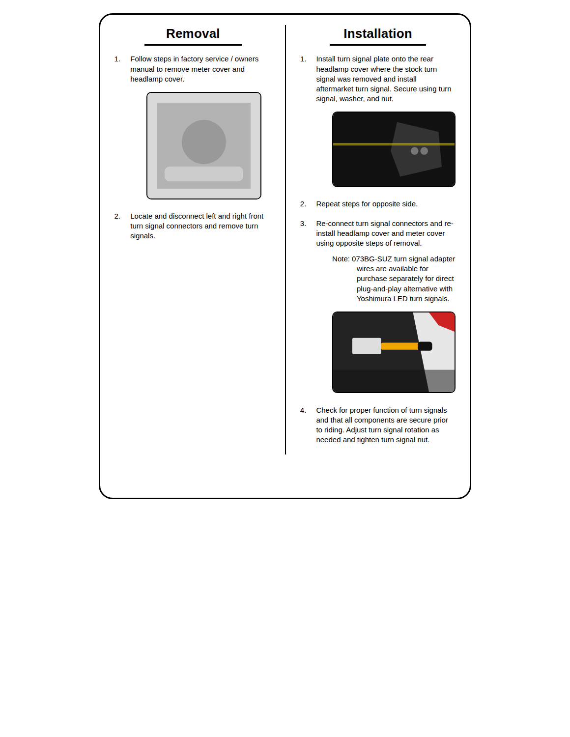Removal
Follow steps in factory service / owners manual to remove meter cover and headlamp cover.
Locate and disconnect left and right front turn signal connectors and remove turn signals.
Installation
Install turn signal plate onto the rear headlamp cover where the stock turn signal was removed and install aftermarket turn signal. Secure using turn signal, washer, and nut.
Repeat steps for opposite side.
Re-connect turn signal connectors and re-install headlamp cover and meter cover using opposite steps of removal.
Note: 073BG-SUZ turn signal adapter wires are available for purchase separately for direct plug-and-play alternative with Yoshimura LED turn signals.
Check for proper function of turn signals and that all components are secure prior to riding. Adjust turn signal rotation as needed and tighten turn signal nut.